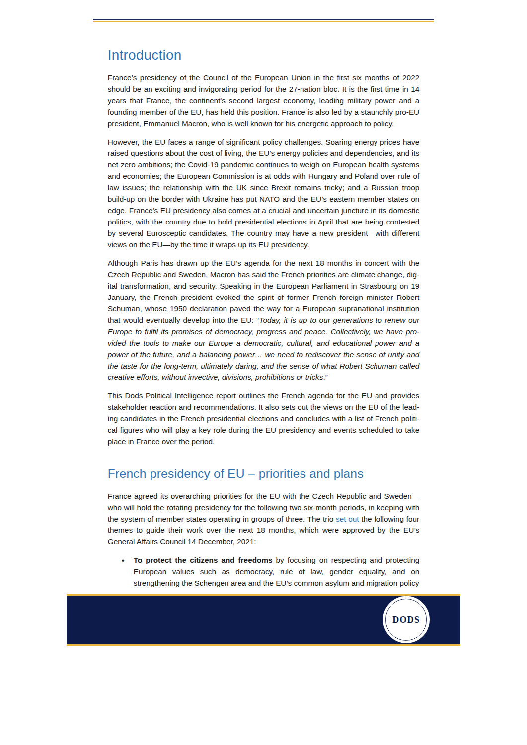Introduction
France’s presidency of the Council of the European Union in the first six months of 2022 should be an exciting and invigorating period for the 27-nation bloc. It is the first time in 14 years that France, the continent's second largest economy, leading military power and a founding member of the EU, has held this position. France is also led by a staunchly pro-EU president, Emmanuel Macron, who is well known for his energetic approach to policy.
However, the EU faces a range of significant policy challenges. Soaring energy prices have raised questions about the cost of living, the EU’s energy policies and dependencies, and its net zero ambitions; the Covid-19 pandemic continues to weigh on European health systems and economies; the European Commission is at odds with Hungary and Poland over rule of law issues; the relationship with the UK since Brexit remains tricky; and a Russian troop build-up on the border with Ukraine has put NATO and the EU’s eastern member states on edge. France's EU presidency also comes at a crucial and uncertain juncture in its domestic politics, with the country due to hold presidential elections in April that are being contested by several Eurosceptic candidates. The country may have a new president—with different views on the EU—by the time it wraps up its EU presidency.
Although Paris has drawn up the EU’s agenda for the next 18 months in concert with the Czech Republic and Sweden, Macron has said the French priorities are climate change, digital transformation, and security. Speaking in the European Parliament in Strasbourg on 19 January, the French president evoked the spirit of former French foreign minister Robert Schuman, whose 1950 declaration paved the way for a European supranational institution that would eventually develop into the EU: “Today, it is up to our generations to renew our Europe to fulfil its promises of democracy, progress and peace. Collectively, we have provided the tools to make our Europe a democratic, cultural, and educational power and a power of the future, and a balancing power… we need to rediscover the sense of unity and the taste for the long-term, ultimately daring, and the sense of what Robert Schuman called creative efforts, without invective, divisions, prohibitions or tricks.”
This Dods Political Intelligence report outlines the French agenda for the EU and provides stakeholder reaction and recommendations. It also sets out the views on the EU of the leading candidates in the French presidential elections and concludes with a list of French political figures who will play a key role during the EU presidency and events scheduled to take place in France over the period.
French presidency of EU – priorities and plans
France agreed its overarching priorities for the EU with the Czech Republic and Sweden—who will hold the rotating presidency for the following two six-month periods, in keeping with the system of member states operating in groups of three. The trio set out the following four themes to guide their work over the next 18 months, which were approved by the EU’s General Affairs Council 14 December, 2021:
To protect the citizens and freedoms by focusing on respecting and protecting European values such as democracy, rule of law, gender equality, and on strengthening the Schengen area and the EU’s common asylum and migration policy
DODS